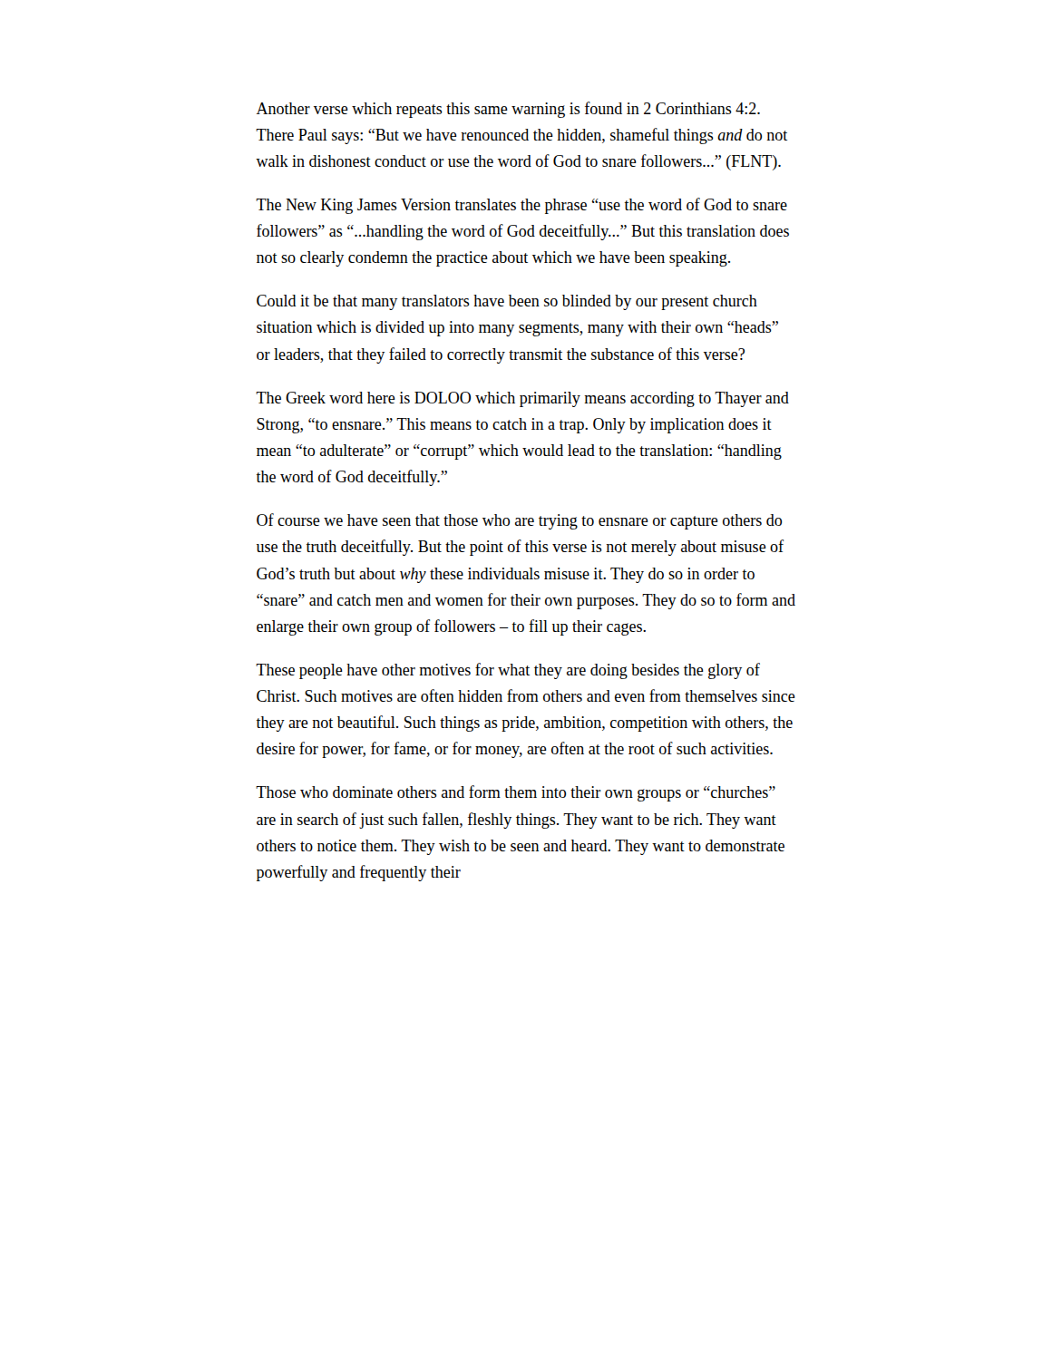Another verse which repeats this same warning is found in 2 Corinthians 4:2. There Paul says: “But we have renounced the hidden, shameful things and do not walk in dishonest conduct or use the word of God to snare followers...” (FLNT).
The New King James Version translates the phrase “use the word of God to snare followers” as “...handling the word of God deceitfully...” But this translation does not so clearly condemn the practice about which we have been speaking.
Could it be that many translators have been so blinded by our present church situation which is divided up into many segments, many with their own “heads” or leaders, that they failed to correctly transmit the substance of this verse?
The Greek word here is DOLOO which primarily means according to Thayer and Strong, “to ensnare.” This means to catch in a trap. Only by implication does it mean “to adulterate” or “corrupt” which would lead to the translation: “handling the word of God deceitfully.”
Of course we have seen that those who are trying to ensnare or capture others do use the truth deceitfully. But the point of this verse is not merely about misuse of God’s truth but about why these individuals misuse it. They do so in order to “snare” and catch men and women for their own purposes. They do so to form and enlarge their own group of followers – to fill up their cages.
These people have other motives for what they are doing besides the glory of Christ. Such motives are often hidden from others and even from themselves since they are not beautiful. Such things as pride, ambition, competition with others, the desire for power, for fame, or for money, are often at the root of such activities.
Those who dominate others and form them into their own groups or “churches” are in search of just such fallen, fleshly things. They want to be rich. They want others to notice them. They wish to be seen and heard. They want to demonstrate powerfully and frequently their